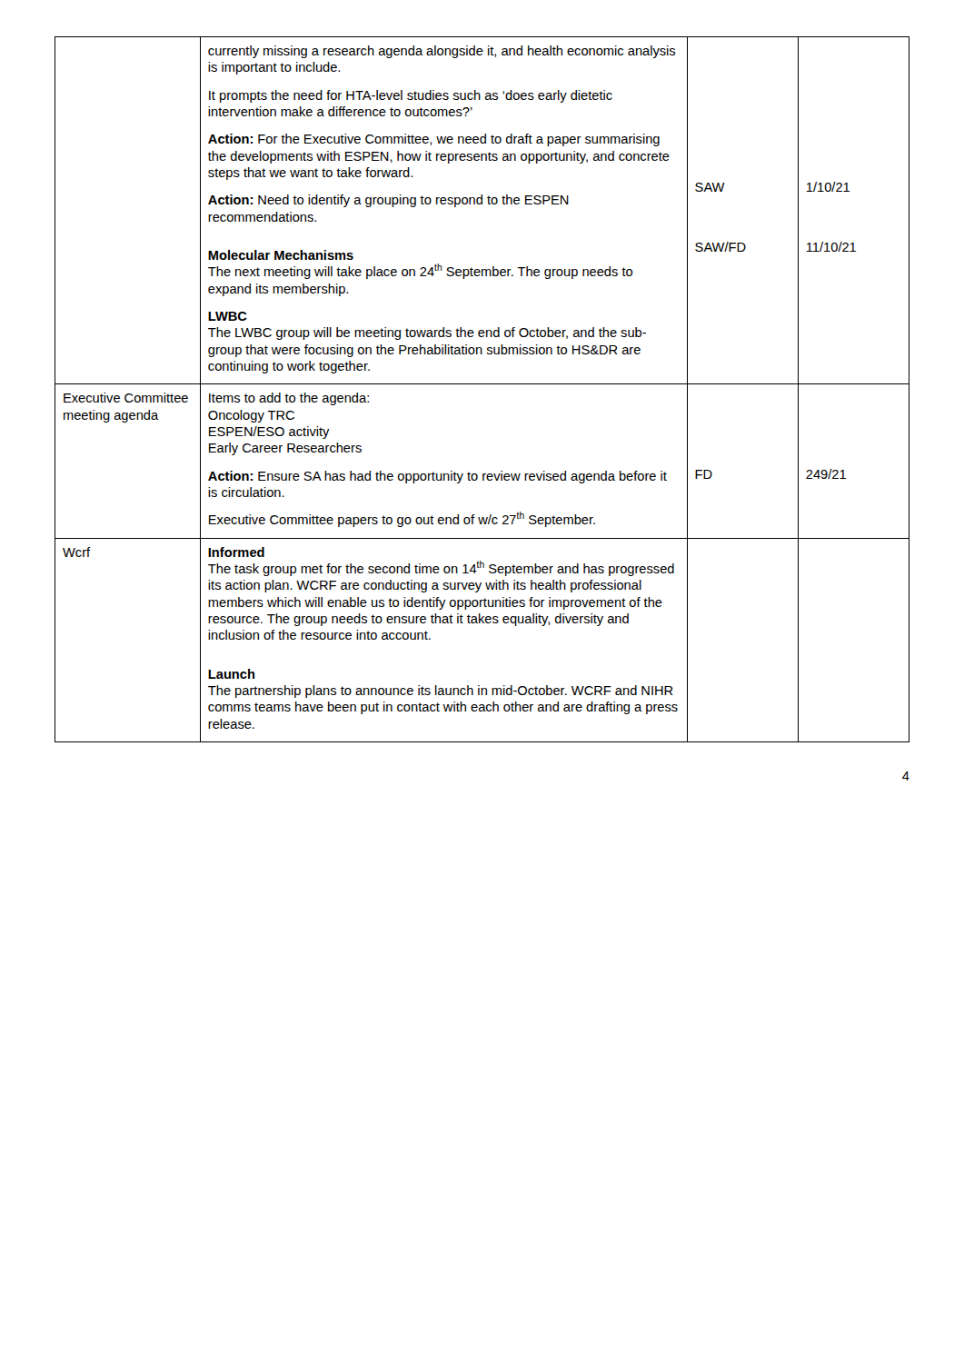| | currently missing a research agenda alongside it, and health economic analysis is important to include. It prompts the need for HTA-level studies such as ‘does early dietetic intervention make a difference to outcomes?’ Action: For the Executive Committee, we need to draft a paper summarising the developments with ESPEN, how it represents an opportunity, and concrete steps that we want to take forward. Action: Need to identify a grouping to respond to the ESPEN recommendations. Molecular Mechanisms The next meeting will take place on 24 th September. The group needs to expand its membership. LWBC The LWBC group will be meeting towards the end of October, and the sub-group that were focusing on the Prehabilitation submission to HS&DR are continuing to work together. | SAW SAW/FD | 1/10/21 11/10/21 |
| Executive Committee meeting agenda | Items to add to the agenda: Oncology TRC ESPEN/ESO activity Early Career Researchers Action: Ensure SA has had the opportunity to review revised agenda before it is circulation. Executive Committee papers to go out end of w/c 27 th September. | FD | 249/21 |
| Wcrf | Informed The task group met for the second time on 14 th September and has progressed its action plan. WCRF are conducting a survey with its health professional members which will enable us to identify opportunities for improvement of the resource. The group needs to ensure that it takes equality, diversity and inclusion of the resource into account. Launch The partnership plans to announce its launch in mid-October. WCRF and NIHR comms teams have been put in contact with each other and are drafting a press release. | | |
4